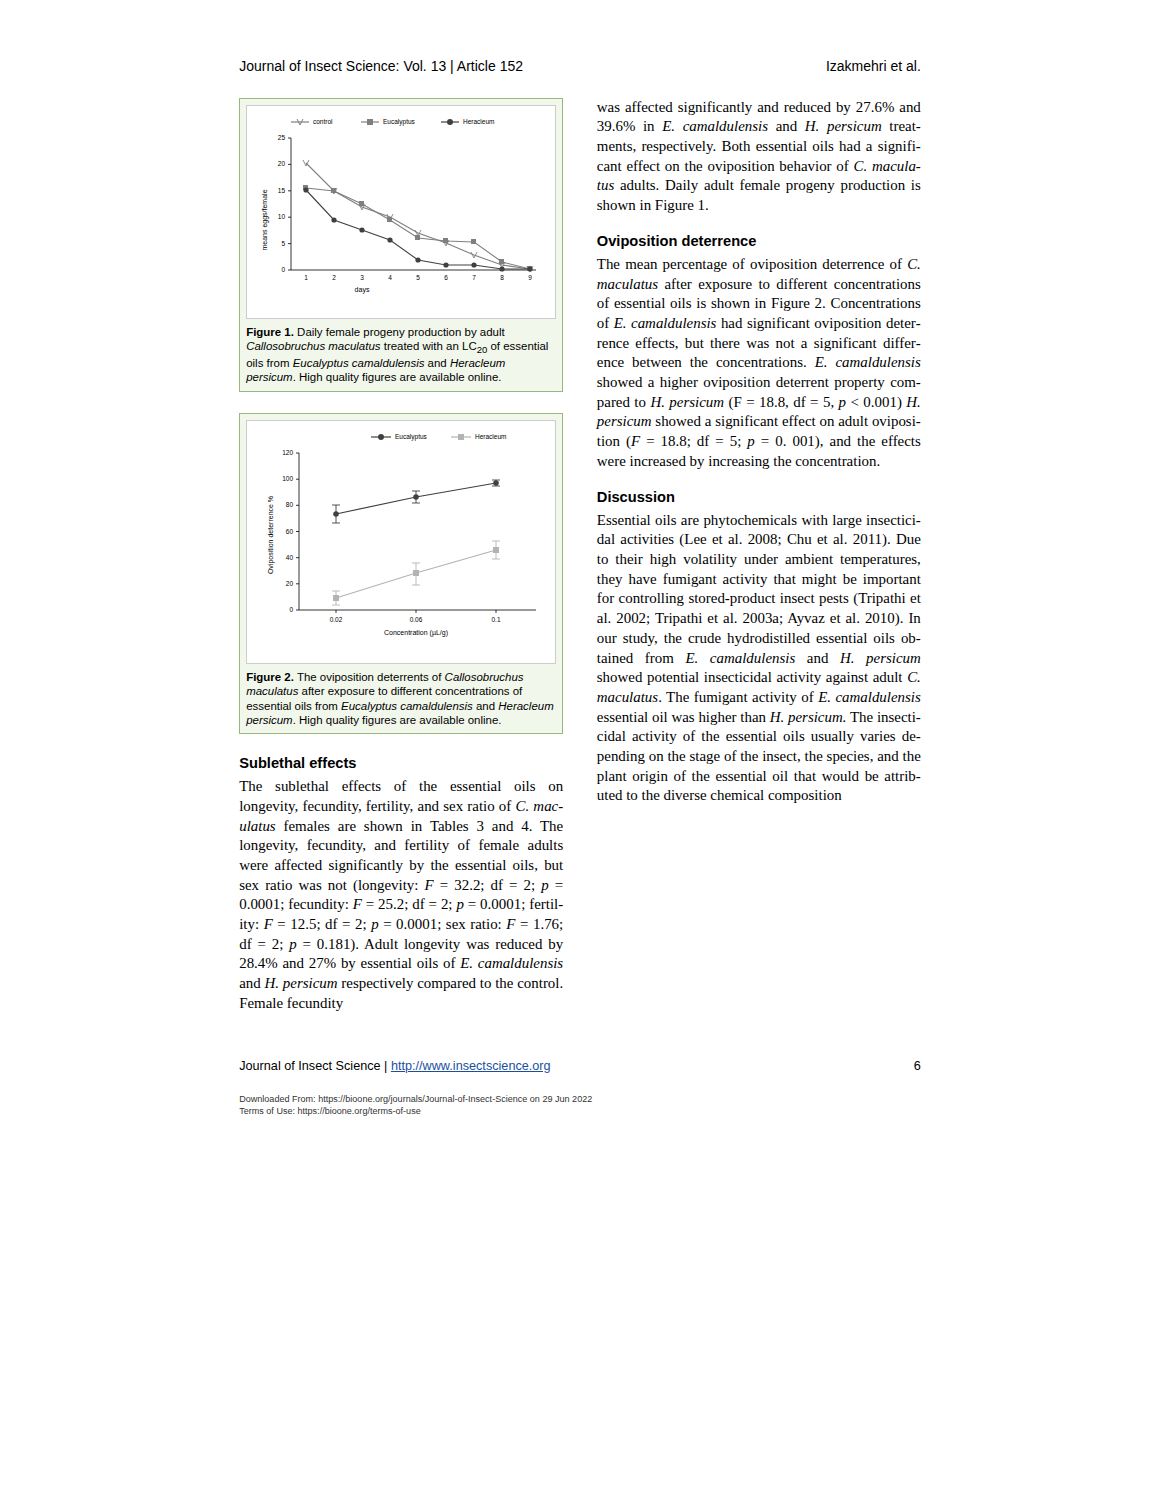Journal of Insect Science: Vol. 13 | Article 152
Izakmehri et al.
control Eucalyptus Heracleum 0 5 10 15 20 25 1 2 3 4 5 6 7 8 9 days means eggs/female
Figure 1. Daily female progeny production by adult Callosobruchus maculatus treated with an LC20 of essential oils from Eucalyptus camaldulensis and Heracleum persicum. High quality figures are available online.
Eucalyptus Heracleum 0 20 40 60 80 100 120 0.02 0.06 0.1 Concentration (µL/g) Oviposition deterrence %
Figure 2. The oviposition deterrents of Callosobruchus maculatus after exposure to different concentrations of essential oils from Eucalyptus camaldulensis and Heracleum persicum. High quality figures are available online.
Sublethal effects
The sublethal effects of the essential oils on longevity, fecundity, fertility, and sex ratio of C. maculatus females are shown in Tables 3 and 4. The longevity, fecundity, and fertility of female adults were affected significantly by the essential oils, but sex ratio was not (longevity: F = 32.2; df = 2; p = 0.0001; fecundity: F = 25.2; df = 2; p = 0.0001; fertility: F = 12.5; df = 2; p = 0.0001; sex ratio: F = 1.76; df = 2; p = 0.181). Adult longevity was reduced by 28.4% and 27% by essential oils of E. camaldulensis and H. persicum respectively compared to the control. Female fecundity
was affected significantly and reduced by 27.6% and 39.6% in E. camaldulensis and H. persicum treatments, respectively. Both essential oils had a significant effect on the oviposition behavior of C. maculatus adults. Daily adult female progeny production is shown in Figure 1.
Oviposition deterrence
The mean percentage of oviposition deterrence of C. maculatus after exposure to different concentrations of essential oils is shown in Figure 2. Concentrations of E. camaldulensis had significant oviposition deterrence effects, but there was not a significant difference between the concentrations. E. camaldulensis showed a higher oviposition deterrent property compared to H. persicum (F = 18.8, df = 5, p < 0.001) H. persicum showed a significant effect on adult oviposition (F = 18.8; df = 5; p = 0. 001), and the effects were increased by increasing the concentration.
Discussion
Essential oils are phytochemicals with large insecticidal activities (Lee et al. 2008; Chu et al. 2011). Due to their high volatility under ambient temperatures, they have fumigant activity that might be important for controlling stored-product insect pests (Tripathi et al. 2002; Tripathi et al. 2003a; Ayvaz et al. 2010). In our study, the crude hydrodistilled essential oils obtained from E. camaldulensis and H. persicum showed potential insecticidal activity against adult C. maculatus. The fumigant activity of E. camaldulensis essential oil was higher than H. persicum. The insecticidal activity of the essential oils usually varies depending on the stage of the insect, the species, and the plant origin of the essential oil that would be attributed to the diverse chemical composition
Journal of Insect Science | http://www.insectscience.org
6
Downloaded From: https://bioone.org/journals/Journal-of-Insect-Science on 29 Jun 2022
Terms of Use: https://bioone.org/terms-of-use